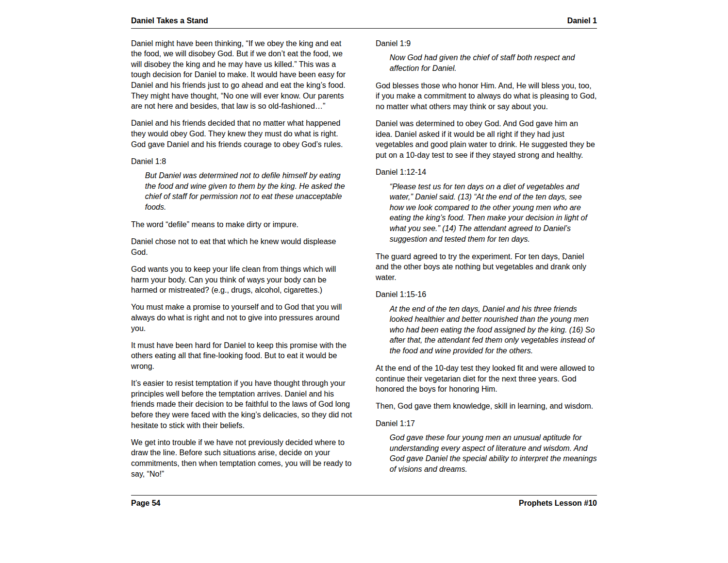Daniel Takes a Stand Daniel 1
Daniel might have been thinking, “If we obey the king and eat the food, we will disobey God. But if we don’t eat the food, we will disobey the king and he may have us killed.” This was a tough decision for Daniel to make. It would have been easy for Daniel and his friends just to go ahead and eat the king’s food. They might have thought, “No one will ever know. Our parents are not here and besides, that law is so old-fashioned…”
Daniel and his friends decided that no matter what happened they would obey God. They knew they must do what is right. God gave Daniel and his friends courage to obey God’s rules.
Daniel 1:8
But Daniel was determined not to defile himself by eating the food and wine given to them by the king. He asked the chief of staff for permission not to eat these unacceptable foods.
The word “defile” means to make dirty or impure.
Daniel chose not to eat that which he knew would displease God.
God wants you to keep your life clean from things which will harm your body. Can you think of ways your body can be harmed or mistreated? (e.g., drugs, alcohol, cigarettes.)
You must make a promise to yourself and to God that you will always do what is right and not to give into pressures around you.
It must have been hard for Daniel to keep this promise with the others eating all that fine-looking food. But to eat it would be wrong.
It’s easier to resist temptation if you have thought through your principles well before the temptation arrives. Daniel and his friends made their decision to be faithful to the laws of God long before they were faced with the king’s delicacies, so they did not hesitate to stick with their beliefs.
We get into trouble if we have not previously decided where to draw the line. Before such situations arise, decide on your commitments, then when temptation comes, you will be ready to say, “No!”
Daniel 1:9
Now God had given the chief of staff both respect and affection for Daniel.
God blesses those who honor Him. And, He will bless you, too, if you make a commitment to always do what is pleasing to God, no matter what others may think or say about you.
Daniel was determined to obey God. And God gave him an idea. Daniel asked if it would be all right if they had just vegetables and good plain water to drink. He suggested they be put on a 10-day test to see if they stayed strong and healthy.
Daniel 1:12-14
“Please test us for ten days on a diet of vegetables and water,” Daniel said. (13) “At the end of the ten days, see how we look compared to the other young men who are eating the king’s food. Then make your decision in light of what you see.” (14) The attendant agreed to Daniel’s suggestion and tested them for ten days.
The guard agreed to try the experiment. For ten days, Daniel and the other boys ate nothing but vegetables and drank only water.
Daniel 1:15-16
At the end of the ten days, Daniel and his three friends looked healthier and better nourished than the young men who had been eating the food assigned by the king. (16) So after that, the attendant fed them only vegetables instead of the food and wine provided for the others.
At the end of the 10-day test they looked fit and were allowed to continue their vegetarian diet for the next three years. God honored the boys for honoring Him.
Then, God gave them knowledge, skill in learning, and wisdom.
Daniel 1:17
God gave these four young men an unusual aptitude for understanding every aspect of literature and wisdom. And God gave Daniel the special ability to interpret the meanings of visions and dreams.
Page 54 Prophets Lesson #10